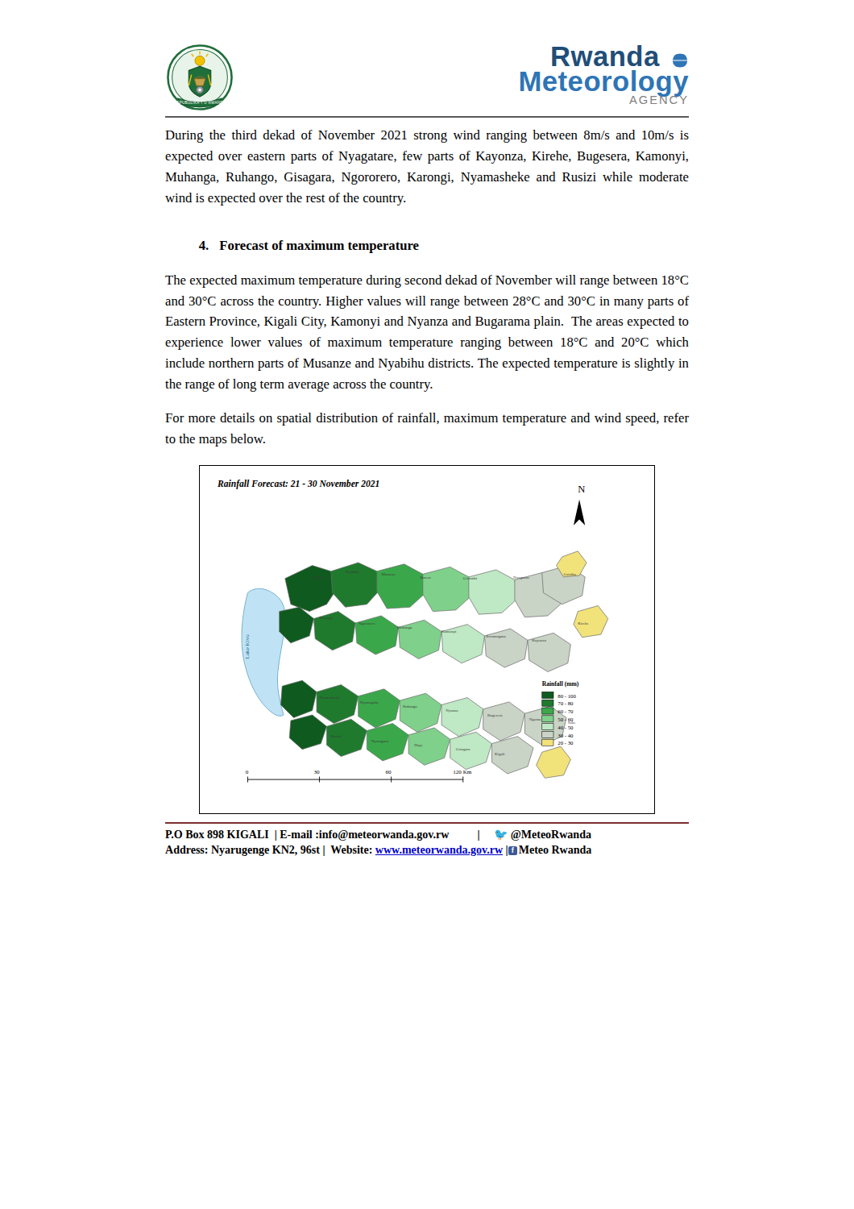REPUBULIKA Y'U RWANDA
Rwanda
Meteorology
AGENCY
During the third dekad of November 2021 strong wind ranging between 8m/s and 10m/s is expected over eastern parts of Nyagatare, few parts of Kayonza, Kirehe, Bugesera, Kamonyi, Muhanga, Ruhango, Gisagara, Ngororero, Karongi, Nyamasheke and Rusizi while moderate wind is expected over the rest of the country.
4. Forecast of maximum temperature
The expected maximum temperature during second dekad of November will range between 18°C and 30°C across the country. Higher values will range between 28°C and 30°C in many parts of Eastern Province, Kigali City, Kamonyi and Nyanza and Bugarama plain. The areas expected to experience lower values of maximum temperature ranging between 18°C and 20°C which include northern parts of Musanze and Nyabihu districts. The expected temperature is slightly in the range of long term average across the country.
For more details on spatial distribution of rainfall, maximum temperature and wind speed, refer to the maps below.
Rainfall Forecast: 21 - 30 November 2021 Choropleth map of Rwanda showing forecast rainfall in millimetres by district, with Lake Kivu to the west. Rainfall Forecast: 21 - 30 November 2021 N Lake Kivu Rubavu Nyabihu Musanze Burera Gicumbi Nyagatare Gatsibo Karongi Ngororero Muhanga Kamonyi Rwamagana Kayonza Kirehe Nyamasheke Nyamagabe Ruhango Nyanza Bugesera Ngoma Sake Rusizi Nyaruguru Huye Gisagara Kigali Rainfall (mm) 80 - 100 70 - 80 60 - 70 50 - 60 40 - 50 30 - 40 20 - 30 0 30 60 120 Km
P.O Box 898 KIGALI | E-mail :info@meteorwanda.gov.rw | 🐦 @MeteoRwanda
Address: Nyarugenge KN2, 96st | Website: www.meteorwanda.gov.rw |f Meteo Rwanda